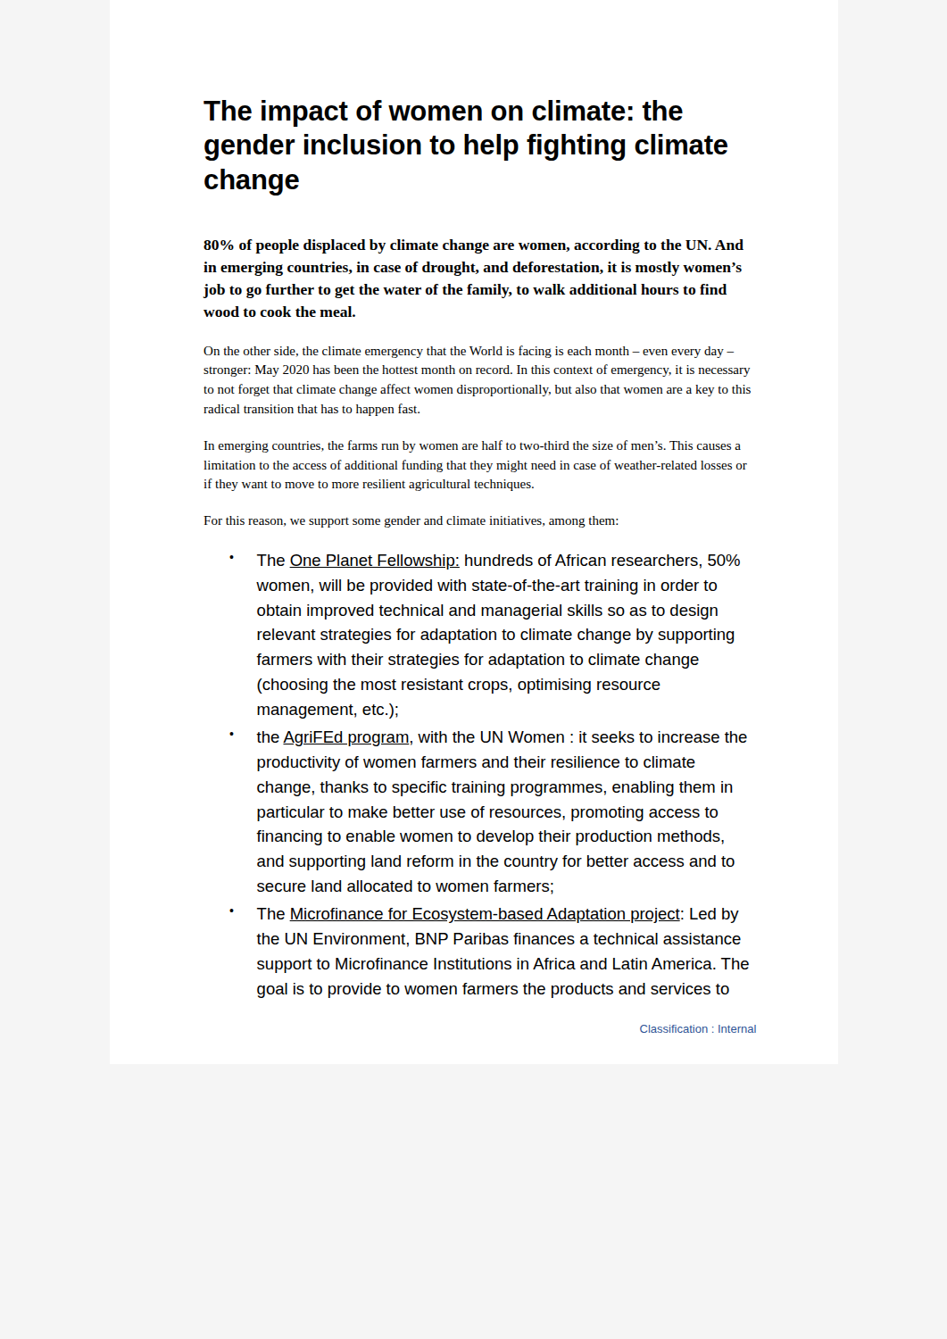The impact of women on climate: the gender inclusion to help fighting climate change
80% of people displaced by climate change are women, according to the UN. And in emerging countries, in case of drought, and deforestation, it is mostly women’s job to go further to get the water of the family, to walk additional hours to find wood to cook the meal.
On the other side, the climate emergency that the World is facing is each month – even every day – stronger: May 2020 has been the hottest month on record. In this context of emergency, it is necessary to not forget that climate change affect women disproportionally, but also that women are a key to this radical transition that has to happen fast.
In emerging countries, the farms run by women are half to two-third the size of men’s. This causes a limitation to the access of additional funding that they might need in case of weather-related losses or if they want to move to more resilient agricultural techniques.
For this reason, we support some gender and climate initiatives, among them:
The One Planet Fellowship: hundreds of African researchers, 50% women, will be provided with state-of-the-art training in order to obtain improved technical and managerial skills so as to design relevant strategies for adaptation to climate change by supporting farmers with their strategies for adaptation to climate change (choosing the most resistant crops, optimising resource management, etc.);
the AgriFEd program, with the UN Women : it seeks to increase the productivity of women farmers and their resilience to climate change, thanks to specific training programmes, enabling them in particular to make better use of resources, promoting access to financing to enable women to develop their production methods, and supporting land reform in the country for better access and to secure land allocated to women farmers;
The Microfinance for Ecosystem-based Adaptation project: Led by the UN Environment, BNP Paribas finances a technical assistance support to Microfinance Institutions in Africa and Latin America. The goal is to provide to women farmers the products and services to
Classification : Internal